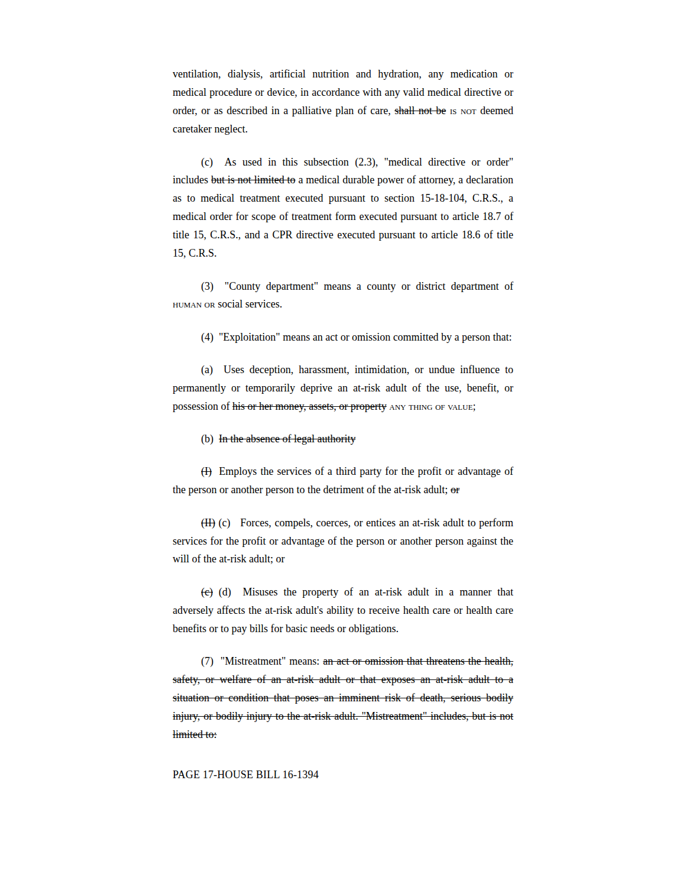ventilation, dialysis, artificial nutrition and hydration, any medication or medical procedure or device, in accordance with any valid medical directive or order, or as described in a palliative plan of care, shall not be is not deemed caretaker neglect.
(c) As used in this subsection (2.3), "medical directive or order" includes but is not limited to a medical durable power of attorney, a declaration as to medical treatment executed pursuant to section 15-18-104, C.R.S., a medical order for scope of treatment form executed pursuant to article 18.7 of title 15, C.R.S., and a CPR directive executed pursuant to article 18.6 of title 15, C.R.S.
(3) "County department" means a county or district department of human or social services.
(4) "Exploitation" means an act or omission committed by a person that:
(a) Uses deception, harassment, intimidation, or undue influence to permanently or temporarily deprive an at-risk adult of the use, benefit, or possession of his or her money, assets, or property any thing of value;
(b) In the absence of legal authority
(I) Employs the services of a third party for the profit or advantage of the person or another person to the detriment of the at-risk adult; or
(II) (c) Forces, compels, coerces, or entices an at-risk adult to perform services for the profit or advantage of the person or another person against the will of the at-risk adult; or
(c) (d) Misuses the property of an at-risk adult in a manner that adversely affects the at-risk adult's ability to receive health care or health care benefits or to pay bills for basic needs or obligations.
(7) "Mistreatment" means: an act or omission that threatens the health, safety, or welfare of an at-risk adult or that exposes an at-risk adult to a situation or condition that poses an imminent risk of death, serious bodily injury, or bodily injury to the at-risk adult. "Mistreatment" includes, but is not limited to:
PAGE 17-HOUSE BILL 16-1394